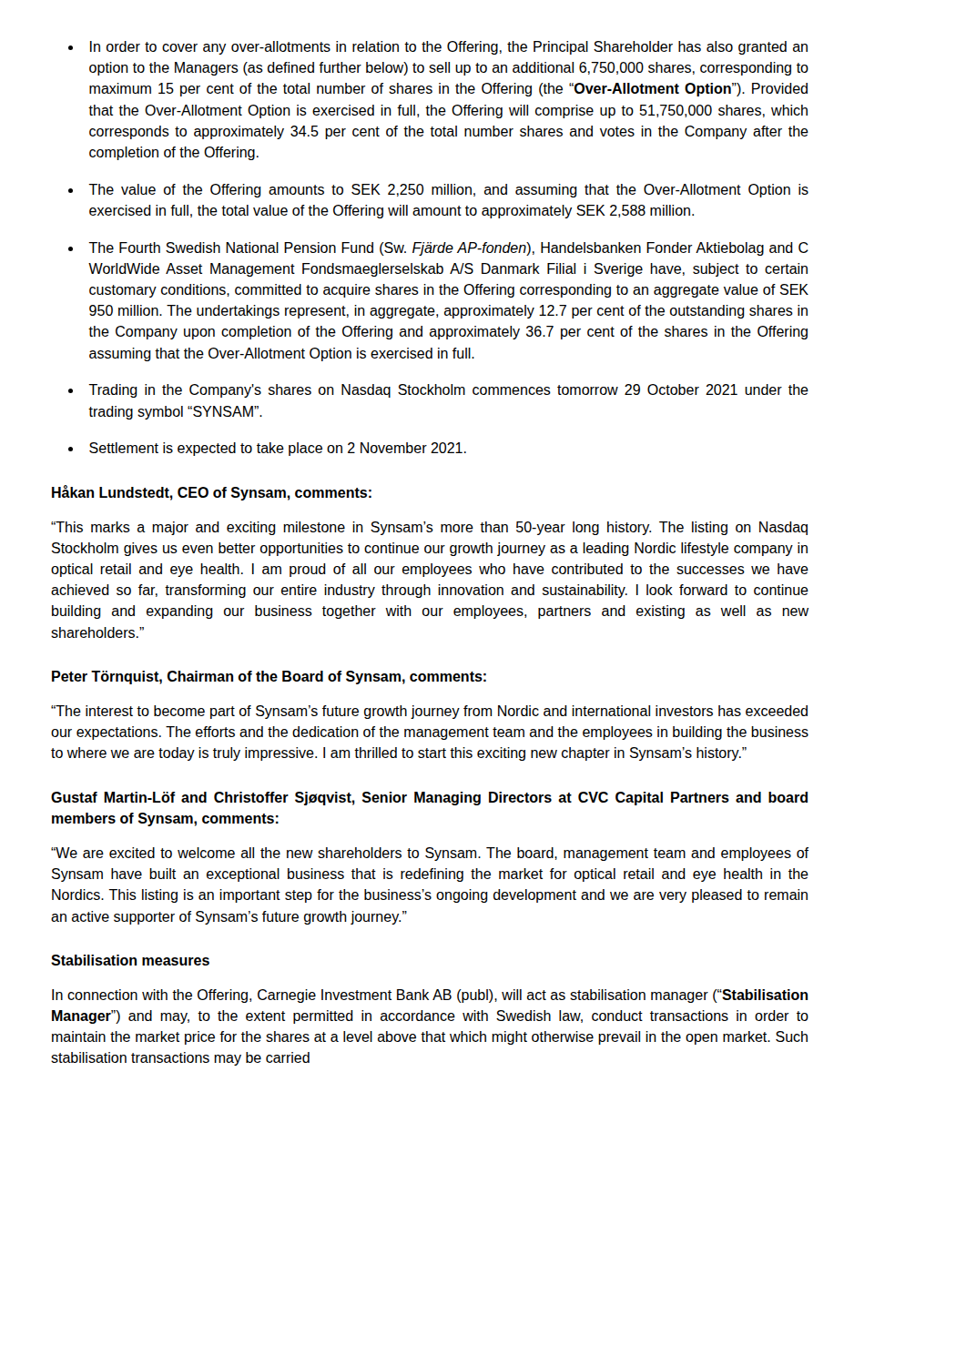In order to cover any over-allotments in relation to the Offering, the Principal Shareholder has also granted an option to the Managers (as defined further below) to sell up to an additional 6,750,000 shares, corresponding to maximum 15 per cent of the total number of shares in the Offering (the “Over-Allotment Option”). Provided that the Over-Allotment Option is exercised in full, the Offering will comprise up to 51,750,000 shares, which corresponds to approximately 34.5 per cent of the total number shares and votes in the Company after the completion of the Offering.
The value of the Offering amounts to SEK 2,250 million, and assuming that the Over-Allotment Option is exercised in full, the total value of the Offering will amount to approximately SEK 2,588 million.
The Fourth Swedish National Pension Fund (Sw. Fjärde AP-fonden), Handelsbanken Fonder Aktiebolag and C WorldWide Asset Management Fondsmaeglerselskab A/S Danmark Filial i Sverige have, subject to certain customary conditions, committed to acquire shares in the Offering corresponding to an aggregate value of SEK 950 million. The undertakings represent, in aggregate, approximately 12.7 per cent of the outstanding shares in the Company upon completion of the Offering and approximately 36.7 per cent of the shares in the Offering assuming that the Over-Allotment Option is exercised in full.
Trading in the Company's shares on Nasdaq Stockholm commences tomorrow 29 October 2021 under the trading symbol “SYNSAM”.
Settlement is expected to take place on 2 November 2021.
Håkan Lundstedt, CEO of Synsam, comments:
“This marks a major and exciting milestone in Synsam’s more than 50-year long history. The listing on Nasdaq Stockholm gives us even better opportunities to continue our growth journey as a leading Nordic lifestyle company in optical retail and eye health. I am proud of all our employees who have contributed to the successes we have achieved so far, transforming our entire industry through innovation and sustainability. I look forward to continue building and expanding our business together with our employees, partners and existing as well as new shareholders.”
Peter Törnquist, Chairman of the Board of Synsam, comments:
“The interest to become part of Synsam’s future growth journey from Nordic and international investors has exceeded our expectations. The efforts and the dedication of the management team and the employees in building the business to where we are today is truly impressive. I am thrilled to start this exciting new chapter in Synsam’s history.”
Gustaf Martin-Löf and Christoffer Sjøqvist, Senior Managing Directors at CVC Capital Partners and board members of Synsam, comments:
“We are excited to welcome all the new shareholders to Synsam. The board, management team and employees of Synsam have built an exceptional business that is redefining the market for optical retail and eye health in the Nordics. This listing is an important step for the business’s ongoing development and we are very pleased to remain an active supporter of Synsam’s future growth journey.”
Stabilisation measures
In connection with the Offering, Carnegie Investment Bank AB (publ), will act as stabilisation manager (“Stabilisation Manager”) and may, to the extent permitted in accordance with Swedish law, conduct transactions in order to maintain the market price for the shares at a level above that which might otherwise prevail in the open market. Such stabilisation transactions may be carried